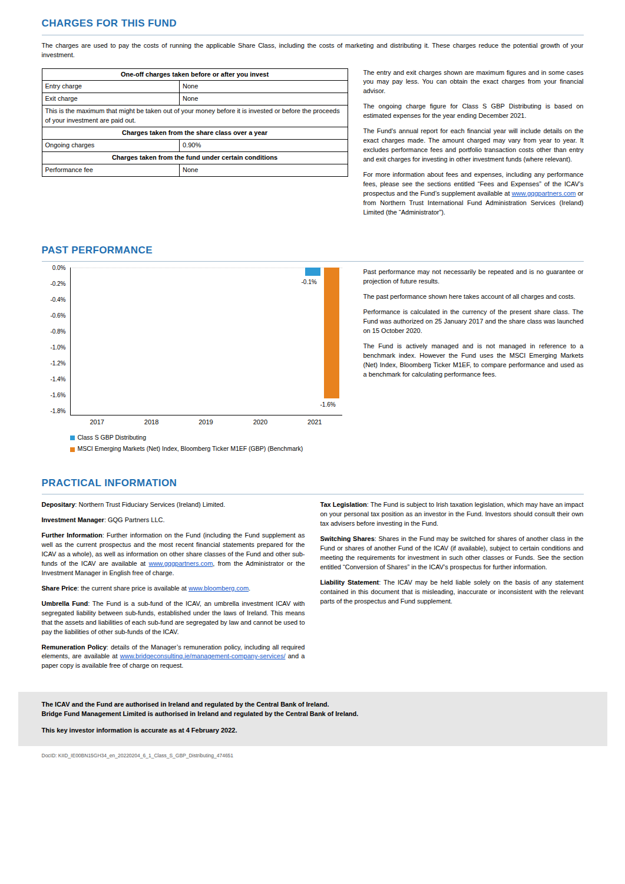Charges for this Fund
The charges are used to pay the costs of running the applicable Share Class, including the costs of marketing and distributing it. These charges reduce the potential growth of your investment.
| One-off charges taken before or after you invest |
| --- |
| Entry charge | None |
| Exit charge | None |
| This is the maximum that might be taken out of your money before it is invested or before the proceeds of your investment are paid out. |
| Charges taken from the share class over a year |
| Ongoing charges | 0.90% |
| Charges taken from the fund under certain conditions |
| Performance fee | None |
The entry and exit charges shown are maximum figures and in some cases you may pay less. You can obtain the exact charges from your financial advisor.
The ongoing charge figure for Class S GBP Distributing is based on estimated expenses for the year ending December 2021.
The Fund's annual report for each financial year will include details on the exact charges made. The amount charged may vary from year to year. It excludes performance fees and portfolio transaction costs other than entry and exit charges for investing in other investment funds (where relevant).
For more information about fees and expenses, including any performance fees, please see the sections entitled “Fees and Expenses” of the ICAV’s prospectus and the Fund’s supplement available at www.gqgpartners.com or from Northern Trust International Fund Administration Services (Ireland) Limited (the “Administrator”).
Past Performance
0.0% -0.2% -0.4% -0.6% -0.8% -1.0% -1.2% -1.4% -1.6% -1.8%
-0.1%
-1.6%
2017 2018 2019 2020 2021
Class S GBP Distributing
MSCI Emerging Markets (Net) Index, Bloomberg Ticker M1EF (GBP) (Benchmark)
Past performance may not necessarily be repeated and is no guarantee or projection of future results.
The past performance shown here takes account of all charges and costs.
Performance is calculated in the currency of the present share class. The Fund was authorized on 25 January 2017 and the share class was launched on 15 October 2020.
The Fund is actively managed and is not managed in reference to a benchmark index. However the Fund uses the MSCI Emerging Markets (Net) Index, Bloomberg Ticker M1EF, to compare performance and used as a benchmark for calculating performance fees.
Practical Information
Depositary: Northern Trust Fiduciary Services (Ireland) Limited.
Investment Manager: GQG Partners LLC.
Further Information: Further information on the Fund (including the Fund supplement as well as the current prospectus and the most recent financial statements prepared for the ICAV as a whole), as well as information on other share classes of the Fund and other sub-funds of the ICAV are available at www.gqgpartners.com, from the Administrator or the Investment Manager in English free of charge.
Share Price: the current share price is available at www.bloomberg.com.
Umbrella Fund: The Fund is a sub-fund of the ICAV, an umbrella investment ICAV with segregated liability between sub-funds, established under the laws of Ireland. This means that the assets and liabilities of each sub-fund are segregated by law and cannot be used to pay the liabilities of other sub-funds of the ICAV.
Remuneration Policy: details of the Manager’s remuneration policy, including all required elements, are available at www.bridgeconsulting.ie/management-company-services/ and a paper copy is available free of charge on request.
Tax Legislation: The Fund is subject to Irish taxation legislation, which may have an impact on your personal tax position as an investor in the Fund. Investors should consult their own tax advisers before investing in the Fund.
Switching Shares: Shares in the Fund may be switched for shares of another class in the Fund or shares of another Fund of the ICAV (if available), subject to certain conditions and meeting the requirements for investment in such other classes or Funds. See the section entitled “Conversion of Shares” in the ICAV’s prospectus for further information.
Liability Statement: The ICAV may be held liable solely on the basis of any statement contained in this document that is misleading, inaccurate or inconsistent with the relevant parts of the prospectus and Fund supplement.
The ICAV and the Fund are authorised in Ireland and regulated by the Central Bank of Ireland.
Bridge Fund Management Limited is authorised in Ireland and regulated by the Central Bank of Ireland.
This key investor information is accurate as at 4 February 2022.
DocID: KIID_IE00BN15GH34_en_20220204_6_1_Class_S_GBP_Distributing_474651